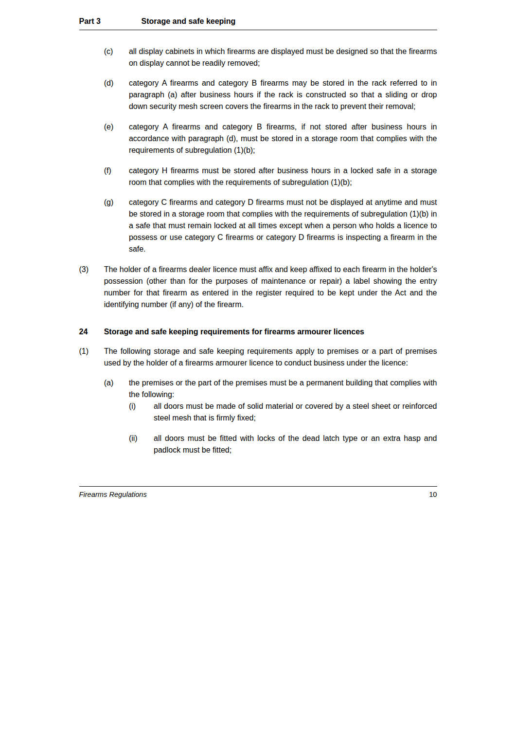Part 3 Storage and safe keeping
(c) all display cabinets in which firearms are displayed must be designed so that the firearms on display cannot be readily removed;
(d) category A firearms and category B firearms may be stored in the rack referred to in paragraph (a) after business hours if the rack is constructed so that a sliding or drop down security mesh screen covers the firearms in the rack to prevent their removal;
(e) category A firearms and category B firearms, if not stored after business hours in accordance with paragraph (d), must be stored in a storage room that complies with the requirements of subregulation (1)(b);
(f) category H firearms must be stored after business hours in a locked safe in a storage room that complies with the requirements of subregulation (1)(b);
(g) category C firearms and category D firearms must not be displayed at anytime and must be stored in a storage room that complies with the requirements of subregulation (1)(b) in a safe that must remain locked at all times except when a person who holds a licence to possess or use category C firearms or category D firearms is inspecting a firearm in the safe.
(3) The holder of a firearms dealer licence must affix and keep affixed to each firearm in the holder's possession (other than for the purposes of maintenance or repair) a label showing the entry number for that firearm as entered in the register required to be kept under the Act and the identifying number (if any) of the firearm.
24 Storage and safe keeping requirements for firearms armourer licences
(1) The following storage and safe keeping requirements apply to premises or a part of premises used by the holder of a firearms armourer licence to conduct business under the licence:
(a) the premises or the part of the premises must be a permanent building that complies with the following:
(i) all doors must be made of solid material or covered by a steel sheet or reinforced steel mesh that is firmly fixed;
(ii) all doors must be fitted with locks of the dead latch type or an extra hasp and padlock must be fitted;
Firearms Regulations 10